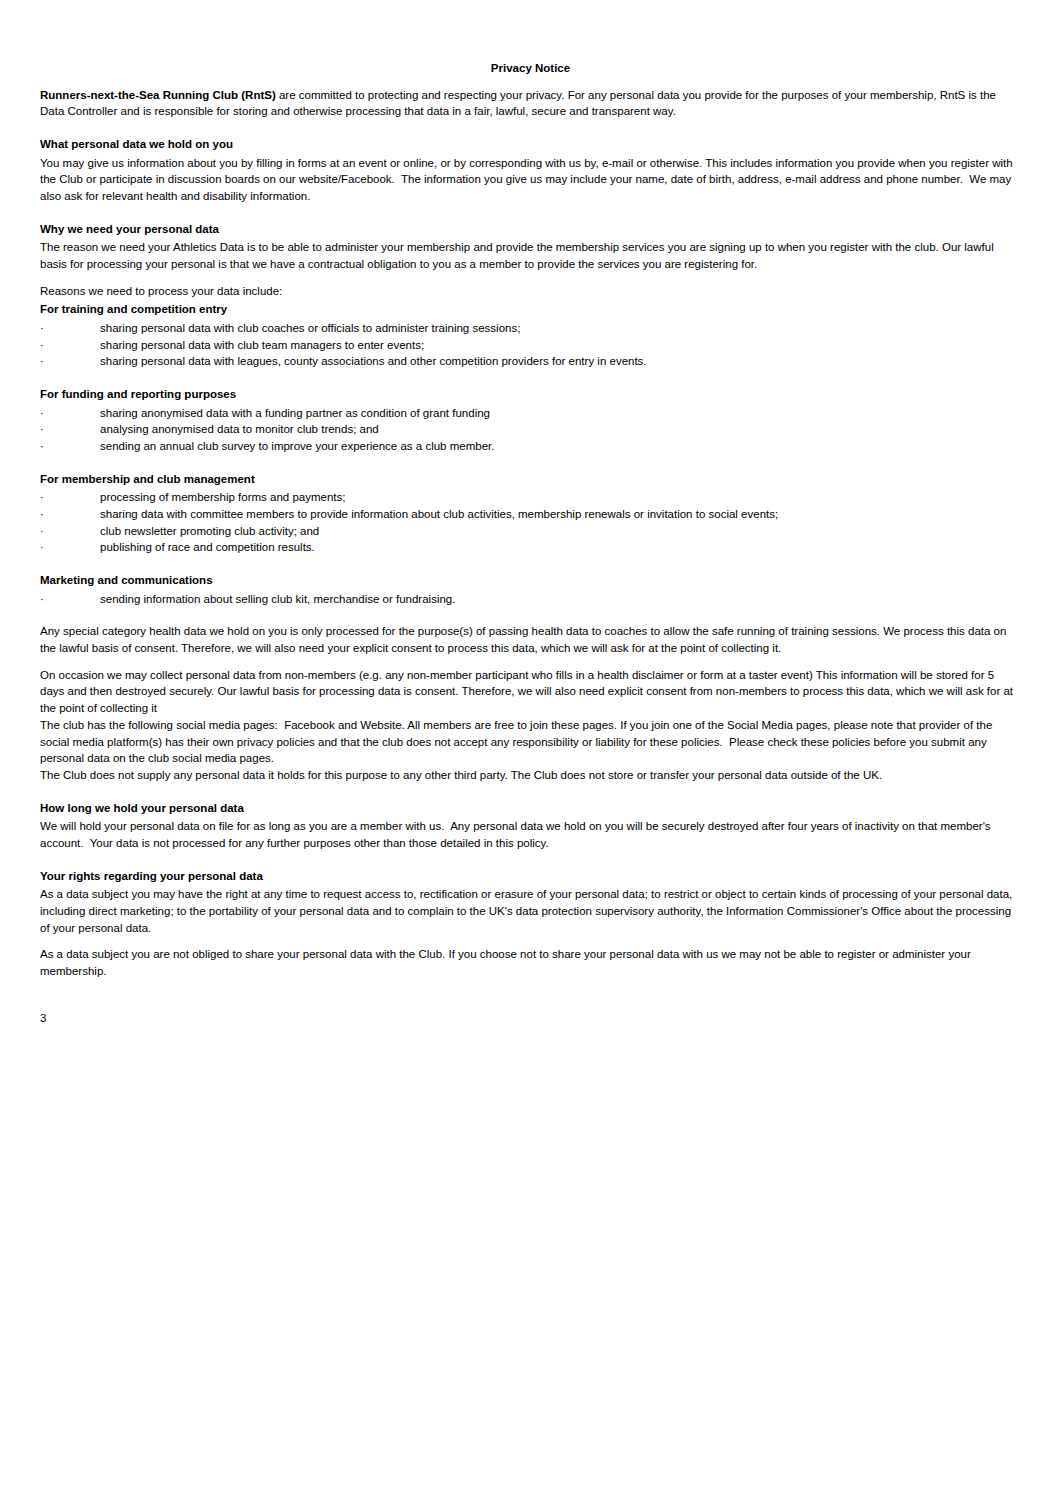Privacy Notice
Runners-next-the-Sea Running Club (RntS) are committed to protecting and respecting your privacy. For any personal data you provide for the purposes of your membership, RntS is the Data Controller and is responsible for storing and otherwise processing that data in a fair, lawful, secure and transparent way.
What personal data we hold on you
You may give us information about you by filling in forms at an event or online, or by corresponding with us by, e-mail or otherwise. This includes information you provide when you register with the Club or participate in discussion boards on our website/Facebook. The information you give us may include your name, date of birth, address, e-mail address and phone number. We may also ask for relevant health and disability information.
Why we need your personal data
The reason we need your Athletics Data is to be able to administer your membership and provide the membership services you are signing up to when you register with the club. Our lawful basis for processing your personal is that we have a contractual obligation to you as a member to provide the services you are registering for.
Reasons we need to process your data include:
For training and competition entry
·sharing personal data with club coaches or officials to administer training sessions;
·sharing personal data with club team managers to enter events;
·sharing personal data with leagues, county associations and other competition providers for entry in events.
For funding and reporting purposes
·sharing anonymised data with a funding partner as condition of grant funding
·analysing anonymised data to monitor club trends; and
·sending an annual club survey to improve your experience as a club member.
For membership and club management
·processing of membership forms and payments;
·sharing data with committee members to provide information about club activities, membership renewals or invitation to social events;
·club newsletter promoting club activity; and
·publishing of race and competition results.
Marketing and communications
·sending information about selling club kit, merchandise or fundraising.
Any special category health data we hold on you is only processed for the purpose(s) of passing health data to coaches to allow the safe running of training sessions. We process this data on the lawful basis of consent. Therefore, we will also need your explicit consent to process this data, which we will ask for at the point of collecting it.
On occasion we may collect personal data from non-members (e.g. any non-member participant who fills in a health disclaimer or form at a taster event) This information will be stored for 5 days and then destroyed securely. Our lawful basis for processing data is consent. Therefore, we will also need explicit consent from non-members to process this data, which we will ask for at the point of collecting it
The club has the following social media pages: Facebook and Website. All members are free to join these pages. If you join one of the Social Media pages, please note that provider of the social media platform(s) has their own privacy policies and that the club does not accept any responsibility or liability for these policies. Please check these policies before you submit any personal data on the club social media pages.
The Club does not supply any personal data it holds for this purpose to any other third party. The Club does not store or transfer your personal data outside of the UK.
How long we hold your personal data
We will hold your personal data on file for as long as you are a member with us. Any personal data we hold on you will be securely destroyed after four years of inactivity on that member's account. Your data is not processed for any further purposes other than those detailed in this policy.
Your rights regarding your personal data
As a data subject you may have the right at any time to request access to, rectification or erasure of your personal data; to restrict or object to certain kinds of processing of your personal data, including direct marketing; to the portability of your personal data and to complain to the UK's data protection supervisory authority, the Information Commissioner's Office about the processing of your personal data.
As a data subject you are not obliged to share your personal data with the Club. If you choose not to share your personal data with us we may not be able to register or administer your membership.
3